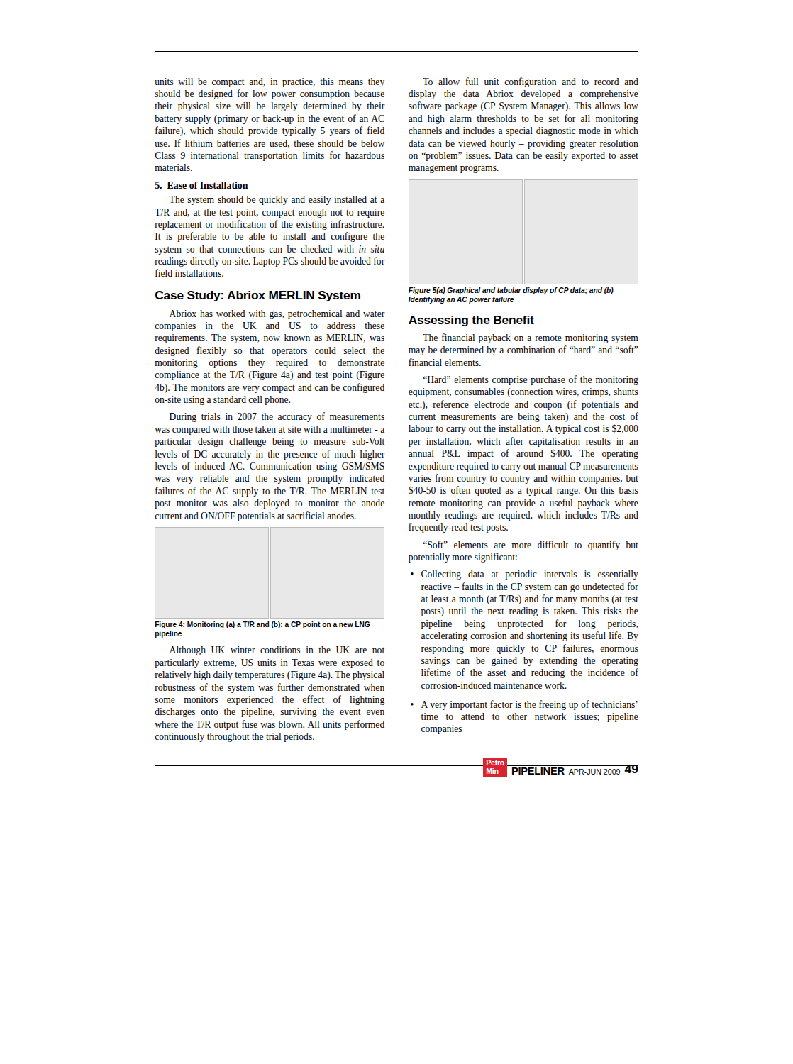units will be compact and, in practice, this means they should be designed for low power consumption because their physical size will be largely determined by their battery supply (primary or back-up in the event of an AC failure), which should provide typically 5 years of field use. If lithium batteries are used, these should be below Class 9 international transportation limits for hazardous materials.
5. Ease of Installation
The system should be quickly and easily installed at a T/R and, at the test point, compact enough not to require replacement or modification of the existing infrastructure. It is preferable to be able to install and configure the system so that connections can be checked with in situ readings directly on-site. Laptop PCs should be avoided for field installations.
Case Study: Abriox MERLIN System
Abriox has worked with gas, petrochemical and water companies in the UK and US to address these requirements. The system, now known as MERLIN, was designed flexibly so that operators could select the monitoring options they required to demonstrate compliance at the T/R (Figure 4a) and test point (Figure 4b). The monitors are very compact and can be configured on-site using a standard cell phone.
During trials in 2007 the accuracy of measurements was compared with those taken at site with a multimeter - a particular design challenge being to measure sub-Volt levels of DC accurately in the presence of much higher levels of induced AC. Communication using GSM/SMS was very reliable and the system promptly indicated failures of the AC supply to the T/R. The MERLIN test post monitor was also deployed to monitor the anode current and ON/OFF potentials at sacrificial anodes.
Figure 4: Monitoring (a) a T/R and (b): a CP point on a new LNG pipeline
Although UK winter conditions in the UK are not particularly extreme, US units in Texas were exposed to relatively high daily temperatures (Figure 4a). The physical robustness of the system was further demonstrated when some monitors experienced the effect of lightning discharges onto the pipeline, surviving the event even where the T/R output fuse was blown. All units performed continuously throughout the trial periods.
To allow full unit configuration and to record and display the data Abriox developed a comprehensive software package (CP System Manager). This allows low and high alarm thresholds to be set for all monitoring channels and includes a special diagnostic mode in which data can be viewed hourly – providing greater resolution on “problem” issues. Data can be easily exported to asset management programs.
Figure 5(a) Graphical and tabular display of CP data; and (b) Identifying an AC power failure
Assessing the Benefit
The financial payback on a remote monitoring system may be determined by a combination of “hard” and “soft” financial elements.
“Hard” elements comprise purchase of the monitoring equipment, consumables (connection wires, crimps, shunts etc.), reference electrode and coupon (if potentials and current measurements are being taken) and the cost of labour to carry out the installation. A typical cost is $2,000 per installation, which after capitalisation results in an annual P&L impact of around $400. The operating expenditure required to carry out manual CP measurements varies from country to country and within companies, but $40-50 is often quoted as a typical range. On this basis remote monitoring can provide a useful payback where monthly readings are required, which includes T/Rs and frequently-read test posts.
“Soft” elements are more difficult to quantify but potentially more significant:
Collecting data at periodic intervals is essentially reactive – faults in the CP system can go undetected for at least a month (at T/Rs) and for many months (at test posts) until the next reading is taken. This risks the pipeline being unprotected for long periods, accelerating corrosion and shortening its useful life. By responding more quickly to CP failures, enormous savings can be gained by extending the operating lifetime of the asset and reducing the incidence of corrosion-induced maintenance work.
A very important factor is the freeing up of technicians’ time to attend to other network issues; pipeline companies
Petro
Min PIPELINER APR-JUN 2009 49